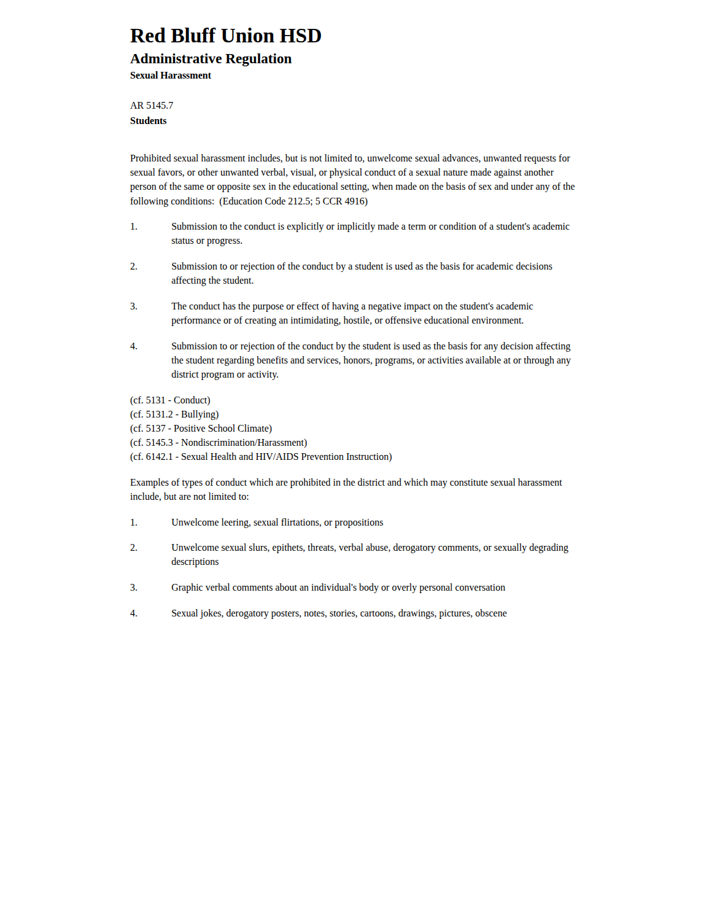Red Bluff Union HSD
Administrative Regulation
Sexual Harassment
AR 5145.7
Students
Prohibited sexual harassment includes, but is not limited to, unwelcome sexual advances, unwanted requests for sexual favors, or other unwanted verbal, visual, or physical conduct of a sexual nature made against another person of the same or opposite sex in the educational setting, when made on the basis of sex and under any of the following conditions: (Education Code 212.5; 5 CCR 4916)
Submission to the conduct is explicitly or implicitly made a term or condition of a student's academic status or progress.
Submission to or rejection of the conduct by a student is used as the basis for academic decisions affecting the student.
The conduct has the purpose or effect of having a negative impact on the student's academic performance or of creating an intimidating, hostile, or offensive educational environment.
Submission to or rejection of the conduct by the student is used as the basis for any decision affecting the student regarding benefits and services, honors, programs, or activities available at or through any district program or activity.
(cf. 5131 - Conduct) (cf. 5131.2 - Bullying) (cf. 5137 - Positive School Climate) (cf. 5145.3 - Nondiscrimination/Harassment) (cf. 6142.1 - Sexual Health and HIV/AIDS Prevention Instruction)
Examples of types of conduct which are prohibited in the district and which may constitute sexual harassment include, but are not limited to:
Unwelcome leering, sexual flirtations, or propositions
Unwelcome sexual slurs, epithets, threats, verbal abuse, derogatory comments, or sexually degrading descriptions
Graphic verbal comments about an individual's body or overly personal conversation
Sexual jokes, derogatory posters, notes, stories, cartoons, drawings, pictures, obscene